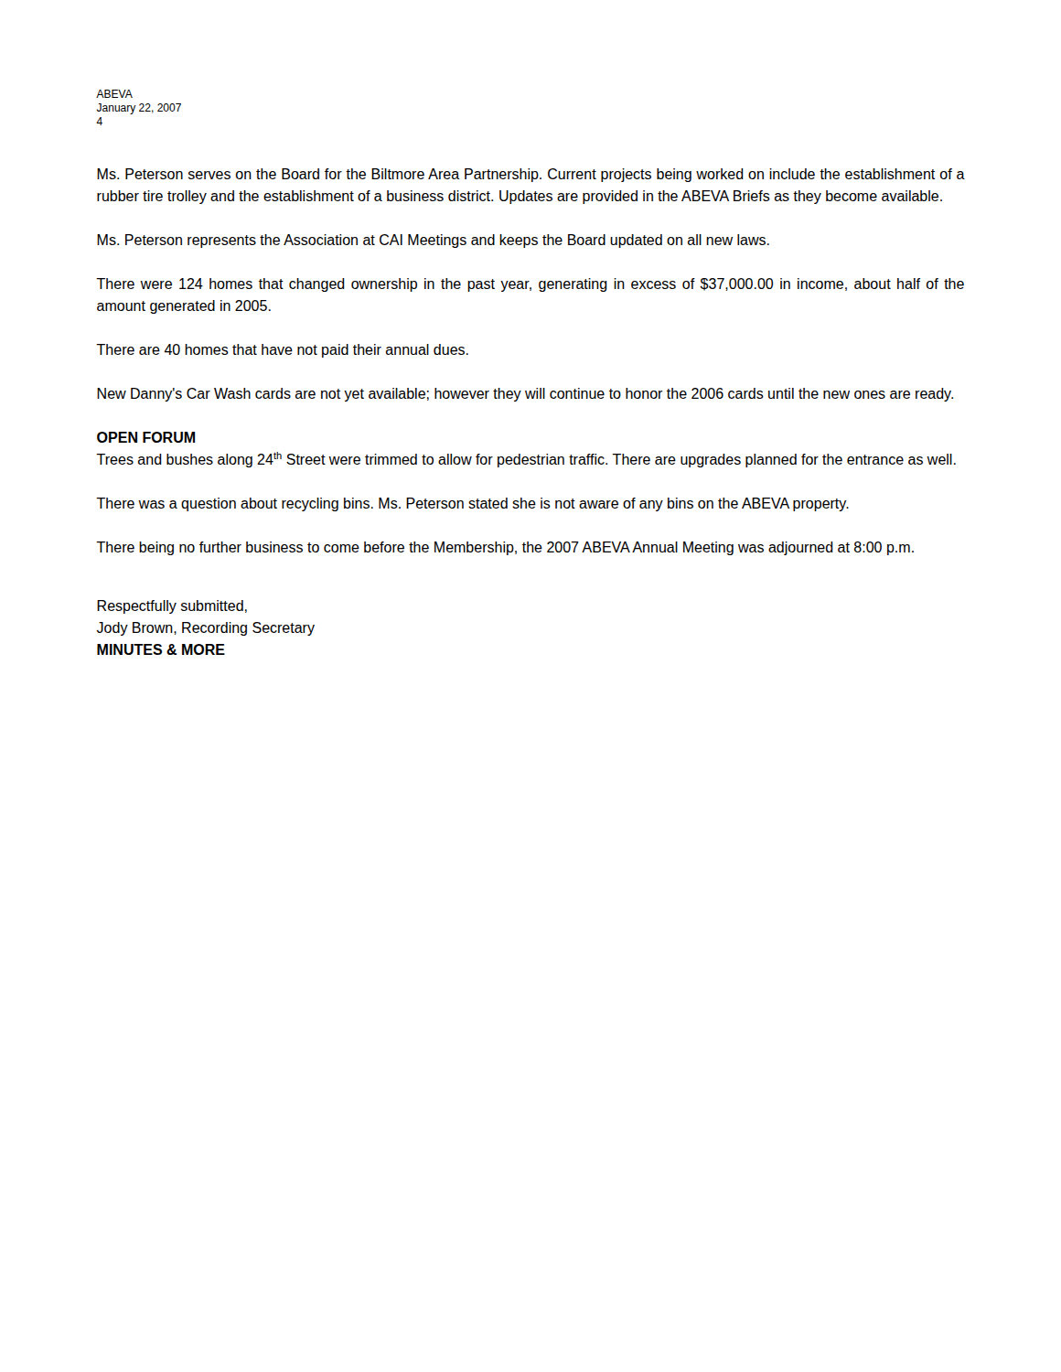ABEVA
January 22, 2007
4
Ms. Peterson serves on the Board for the Biltmore Area Partnership. Current projects being worked on include the establishment of a rubber tire trolley and the establishment of a business district. Updates are provided in the ABEVA Briefs as they become available.
Ms. Peterson represents the Association at CAI Meetings and keeps the Board updated on all new laws.
There were 124 homes that changed ownership in the past year, generating in excess of $37,000.00 in income, about half of the amount generated in 2005.
There are 40 homes that have not paid their annual dues.
New Danny's Car Wash cards are not yet available; however they will continue to honor the 2006 cards until the new ones are ready.
Open Forum
Trees and bushes along 24th Street were trimmed to allow for pedestrian traffic. There are upgrades planned for the entrance as well.
There was a question about recycling bins. Ms. Peterson stated she is not aware of any bins on the ABEVA property.
There being no further business to come before the Membership, the 2007 ABEVA Annual Meeting was adjourned at 8:00 p.m.
Respectfully submitted,
Jody Brown, Recording Secretary
MINUTES & MORE